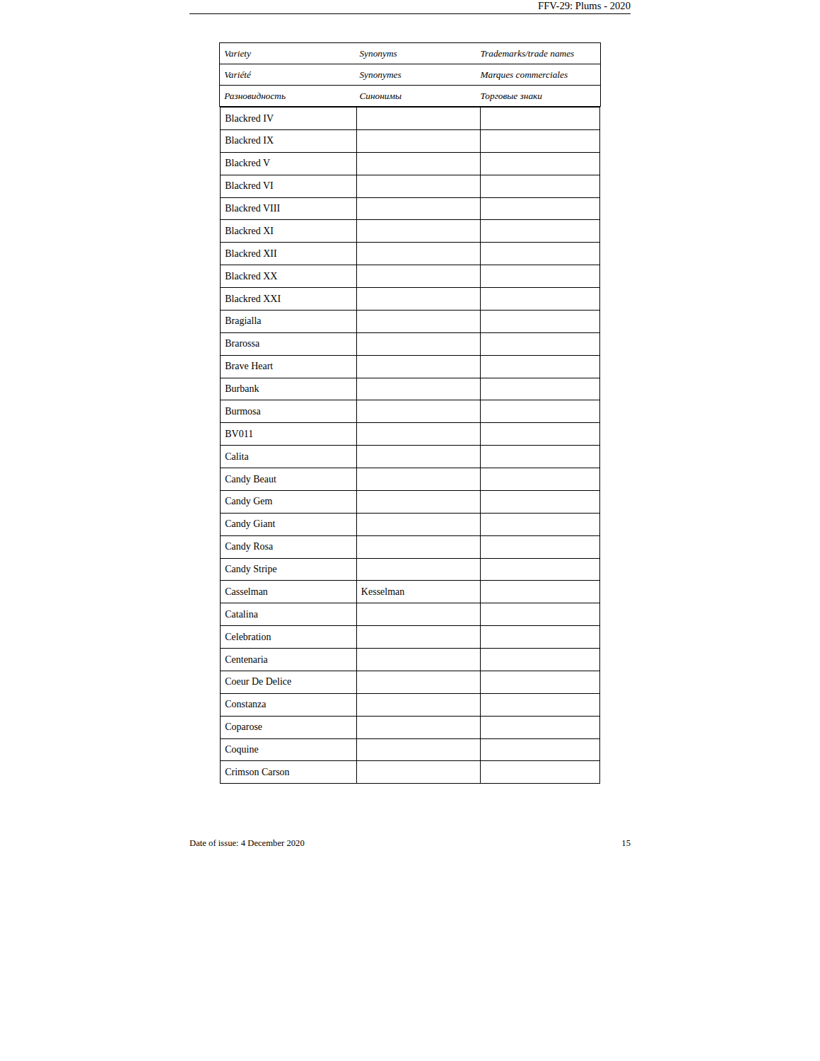FFV-29: Plums - 2020
| Variety | Synonyms | Trademarks/trade names |
| Variété | Synonymes | Marques commerciales |
| Разновидность | Синонимы | Торговые знаки |
| Blackred IV | | |
| Blackred IX | | |
| Blackred V | | |
| Blackred VI | | |
| Blackred VIII | | |
| Blackred XI | | |
| Blackred XII | | |
| Blackred XX | | |
| Blackred XXI | | |
| Bragialla | | |
| Brarossa | | |
| Brave Heart | | |
| Burbank | | |
| Burmosa | | |
| BV011 | | |
| Calita | | |
| Candy Beaut | | |
| Candy Gem | | |
| Candy Giant | | |
| Candy Rosa | | |
| Candy Stripe | | |
| Casselman | Kesselman | |
| Catalina | | |
| Celebration | | |
| Centenaria | | |
| Coeur De Delice | | |
| Constanza | | |
| Coparose | | |
| Coquine | | |
| Crimson Carson | | |
Date of issue: 4 December 2020 15